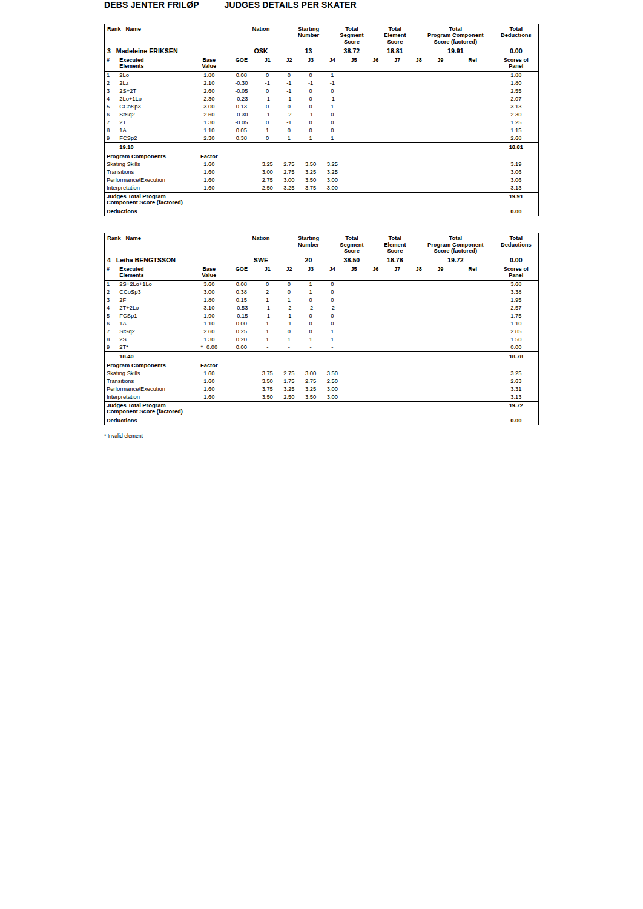DEBS JENTER FRILØP JUDGES DETAILS PER SKATER
| / Rank Name / Nation / Starting Number / Total Segment Score / Total Element Score / Total Program Component Score (factored) / Total Deductions / / 3 Madeleine ERIKSEN / OSK / 13 / 38.72 / 18.81 / 19.91 / 0.00 / / # / Executed Elements / Base Value / GOE / J1 / J2 / J3 / J4 / J5 / J6 / J7 / J8 / J9 / Ref / Scores of Panel / / --- / --- / --- / --- / --- / --- / --- / --- / --- / --- / --- / --- / --- / --- / --- / / 1 / 2Lo / 1.80 / 0.08 / 0 / 0 / 0 / 1 / / / / / / / 1.88 / / 2 / 2Lz / 2.10 / -0.30 / -1 / -1 / -1 / -1 / / / / / / / 1.80 / / 3 / 2S+2T / 2.60 / -0.05 / 0 / -1 / 0 / 0 / / / / / / / 2.55 / / 4 / 2Lo+1Lo / 2.30 / -0.23 / -1 / -1 / 0 / -1 / / / / / / / 2.07 / / 5 / CCoSp3 / 3.00 / 0.13 / 0 / 0 / 0 / 1 / / / / / / / 3.13 / / 6 / StSq2 / 2.60 / -0.30 / -1 / -2 / -1 / 0 / / / / / / / 2.30 / / 7 / 2T / 1.30 / -0.05 / 0 / -1 / 0 / 0 / / / / / / / 1.25 / / 8 / 1A / 1.10 / 0.05 / 1 / 0 / 0 / 0 / / / / / / / 1.15 / / 9 / FCSp2 / 2.30 / 0.38 / 0 / 1 / 1 / 1 / / / / / / / 2.68 / / / 19.10 / / / / / / / / / / / / / 18.81 / / Program Components / Factor / / / / / / / / / / / / / / Skating Skills / 1.60 / / 3.25 / 2.75 / 3.50 / 3.25 / / / / / / / 3.19 / / Transitions / 1.60 / / 3.00 / 2.75 / 3.25 / 3.25 / / / / / / / 3.06 / / Performance/Execution / 1.60 / / 2.75 / 3.00 / 3.50 / 3.00 / / / / / / / 3.06 / / Interpretation / 1.60 / / 2.50 / 3.25 / 3.75 / 3.00 / / / / / / / 3.13 / / Judges Total Program Component Score (factored) / / / / / / / / / / / / / 19.91 / / Deductions / / / / / / / / / / / / / 0.00 / |
| / Rank Name / Nation / Starting Number / Total Segment Score / Total Element Score / Total Program Component Score (factored) / Total Deductions / / 4 Leiha BENGTSSON / SWE / 20 / 38.50 / 18.78 / 19.72 / 0.00 / / # / Executed Elements / Base Value / GOE / J1 / J2 / J3 / J4 / J5 / J6 / J7 / J8 / J9 / Ref / Scores of Panel / / --- / --- / --- / --- / --- / --- / --- / --- / --- / --- / --- / --- / --- / --- / --- / / 1 / 2S+2Lo+1Lo / 3.60 / 0.08 / 0 / 0 / 1 / 0 / / / / / / / 3.68 / / 2 / CCoSp3 / 3.00 / 0.38 / 2 / 0 / 1 / 0 / / / / / / / 3.38 / / 3 / 2F / 1.80 / 0.15 / 1 / 1 / 0 / 0 / / / / / / / 1.95 / / 4 / 2T+2Lo / 3.10 / -0.53 / -1 / -2 / -2 / -2 / / / / / / / 2.57 / / 5 / FCSp1 / 1.90 / -0.15 / -1 / -1 / 0 / 0 / / / / / / / 1.75 / / 6 / 1A / 1.10 / 0.00 / 1 / -1 / 0 / 0 / / / / / / / 1.10 / / 7 / StSq2 / 2.60 / 0.25 / 1 / 0 / 0 / 1 / / / / / / / 2.85 / / 8 / 2S / 1.30 / 0.20 / 1 / 1 / 1 / 1 / / / / / / / 1.50 / / 9 / 2T* / * 0.00 / 0.00 / - / - / - / - / / / / / / / 0.00 / / / 18.40 / / / / / / / / / / / / / 18.78 / / Program Components / Factor / / / / / / / / / / / / / / Skating Skills / 1.60 / / 3.75 / 2.75 / 3.00 / 3.50 / / / / / / / 3.25 / / Transitions / 1.60 / / 3.50 / 1.75 / 2.75 / 2.50 / / / / / / / 2.63 / / Performance/Execution / 1.60 / / 3.75 / 3.25 / 3.25 / 3.00 / / / / / / / 3.31 / / Interpretation / 1.60 / / 3.50 / 2.50 / 3.50 / 3.00 / / / / / / / 3.13 / / Judges Total Program Component Score (factored) / / / / / / / / / / / / / 19.72 / / Deductions / / / / / / / / / / / / / 0.00 / |
* Invalid element